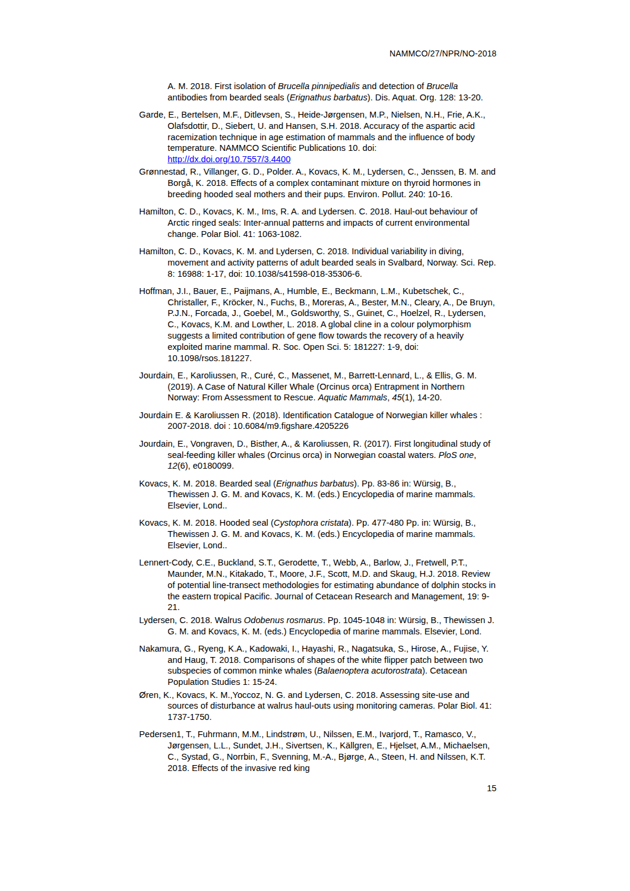NAMMCO/27/NPR/NO-2018
A. M. 2018. First isolation of Brucella pinnipedialis and detection of Brucella antibodies from bearded seals (Erignathus barbatus). Dis. Aquat. Org. 128: 13-20.
Garde, E., Bertelsen, M.F., Ditlevsen, S., Heide-Jørgensen, M.P., Nielsen, N.H., Frie, A.K., Olafsdottir, D., Siebert, U. and Hansen, S.H. 2018. Accuracy of the aspartic acid racemization technique in age estimation of mammals and the influence of body temperature. NAMMCO Scientific Publications 10. doi: http://dx.doi.org/10.7557/3.4400
Grønnestad, R., Villanger, G. D., Polder. A., Kovacs, K. M., Lydersen, C., Jenssen, B. M. and Borgå, K. 2018. Effects of a complex contaminant mixture on thyroid hormones in breeding hooded seal mothers and their pups. Environ. Pollut. 240: 10-16.
Hamilton, C. D., Kovacs, K. M., Ims, R. A. and Lydersen. C. 2018. Haul-out behaviour of Arctic ringed seals: Inter-annual patterns and impacts of current environmental change. Polar Biol. 41: 1063-1082.
Hamilton, C. D., Kovacs, K. M. and Lydersen, C. 2018. Individual variability in diving, movement and activity patterns of adult bearded seals in Svalbard, Norway. Sci. Rep. 8: 16988: 1-17, doi: 10.1038/s41598-018-35306-6.
Hoffman, J.I., Bauer, E., Paijmans, A., Humble, E., Beckmann, L.M., Kubetschek, C., Christaller, F., Kröcker, N., Fuchs, B., Moreras, A., Bester, M.N., Cleary, A., De Bruyn, P.J.N., Forcada, J., Goebel, M., Goldsworthy, S., Guinet, C., Hoelzel, R., Lydersen, C., Kovacs, K.M. and Lowther, L. 2018. A global cline in a colour polymorphism suggests a limited contribution of gene flow towards the recovery of a heavily exploited marine mammal. R. Soc. Open Sci. 5: 181227: 1-9, doi: 10.1098/rsos.181227.
Jourdain, E., Karoliussen, R., Curé, C., Massenet, M., Barrett-Lennard, L., & Ellis, G. M. (2019). A Case of Natural Killer Whale (Orcinus orca) Entrapment in Northern Norway: From Assessment to Rescue. Aquatic Mammals, 45(1), 14-20.
Jourdain E. & Karoliussen R. (2018). Identification Catalogue of Norwegian killer whales : 2007-2018. doi : 10.6084/m9.figshare.4205226
Jourdain, E., Vongraven, D., Bisther, A., & Karoliussen, R. (2017). First longitudinal study of seal-feeding killer whales (Orcinus orca) in Norwegian coastal waters. PloS one, 12(6), e0180099.
Kovacs, K. M. 2018. Bearded seal (Erignathus barbatus). Pp. 83-86 in: Würsig, B., Thewissen J. G. M. and Kovacs, K. M. (eds.) Encyclopedia of marine mammals. Elsevier, Lond..
Kovacs, K. M. 2018. Hooded seal (Cystophora cristata). Pp. 477-480 Pp. in: Würsig, B., Thewissen J. G. M. and Kovacs, K. M. (eds.) Encyclopedia of marine mammals. Elsevier, Lond..
Lennert-Cody, C.E., Buckland, S.T., Gerodette, T., Webb, A., Barlow, J., Fretwell, P.T., Maunder, M.N., Kitakado, T., Moore, J.F., Scott, M.D. and Skaug, H.J. 2018. Review of potential line-transect methodologies for estimating abundance of dolphin stocks in the eastern tropical Pacific. Journal of Cetacean Research and Management, 19: 9-21.
Lydersen, C. 2018. Walrus Odobenus rosmarus. Pp. 1045-1048 in: Würsig, B., Thewissen J. G. M. and Kovacs, K. M. (eds.) Encyclopedia of marine mammals. Elsevier, Lond.
Nakamura, G., Ryeng, K.A., Kadowaki, I., Hayashi, R., Nagatsuka, S., Hirose, A., Fujise, Y. and Haug, T. 2018. Comparisons of shapes of the white flipper patch between two subspecies of common minke whales (Balaenoptera acutorostrata). Cetacean Population Studies 1: 15-24.
Øren, K., Kovacs, K. M.,Yoccoz, N. G. and Lydersen, C. 2018. Assessing site-use and sources of disturbance at walrus haul-outs using monitoring cameras. Polar Biol. 41: 1737-1750.
Pedersen1, T., Fuhrmann, M.M., Lindstrøm, U., Nilssen, E.M., Ivarjord, T., Ramasco, V., Jørgensen, L.L., Sundet, J.H., Sivertsen, K., Källgren, E., Hjelset, A.M., Michaelsen, C., Systad, G., Norrbin, F., Svenning, M.-A., Bjørge, A., Steen, H. and Nilssen, K.T. 2018. Effects of the invasive red king
15